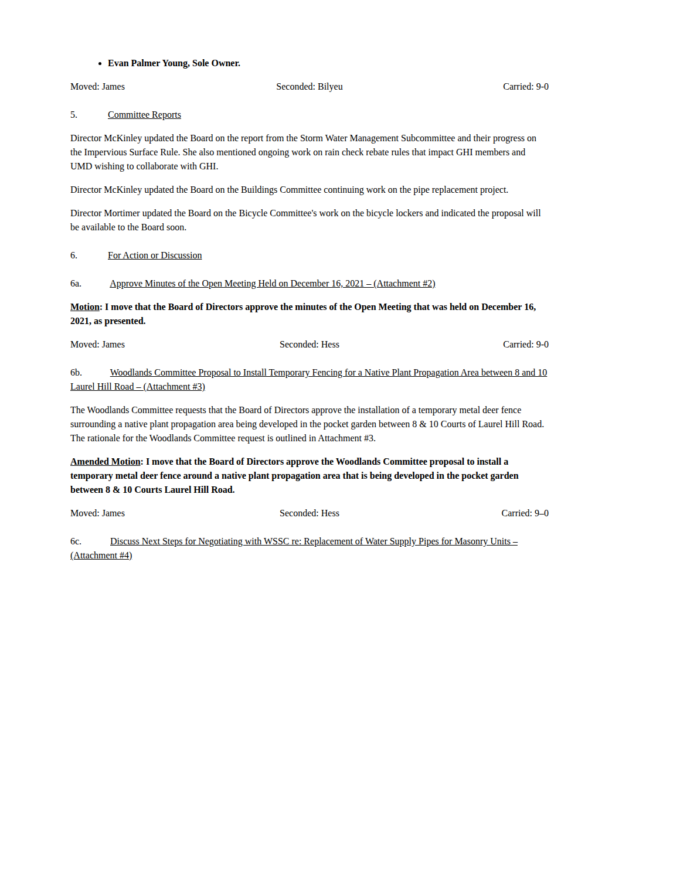Evan Palmer Young, Sole Owner.
Moved: James Seconded: Bilyeu Carried: 9-0
5. Committee Reports
Director McKinley updated the Board on the report from the Storm Water Management Subcommittee and their progress on the Impervious Surface Rule. She also mentioned ongoing work on rain check rebate rules that impact GHI members and UMD wishing to collaborate with GHI.
Director McKinley updated the Board on the Buildings Committee continuing work on the pipe replacement project.
Director Mortimer updated the Board on the Bicycle Committee's work on the bicycle lockers and indicated the proposal will be available to the Board soon.
6. For Action or Discussion
6a. Approve Minutes of the Open Meeting Held on December 16, 2021 – (Attachment #2)
Motion: I move that the Board of Directors approve the minutes of the Open Meeting that was held on December 16, 2021, as presented.
Moved: James Seconded: Hess Carried: 9-0
6b. Woodlands Committee Proposal to Install Temporary Fencing for a Native Plant Propagation Area between 8 and 10 Laurel Hill Road – (Attachment #3)
The Woodlands Committee requests that the Board of Directors approve the installation of a temporary metal deer fence surrounding a native plant propagation area being developed in the pocket garden between 8 & 10 Courts of Laurel Hill Road. The rationale for the Woodlands Committee request is outlined in Attachment #3.
Amended Motion: I move that the Board of Directors approve the Woodlands Committee proposal to install a temporary metal deer fence around a native plant propagation area that is being developed in the pocket garden between 8 & 10 Courts Laurel Hill Road.
Moved: James Seconded: Hess Carried: 9–0
6c. Discuss Next Steps for Negotiating with WSSC re: Replacement of Water Supply Pipes for Masonry Units – (Attachment #4)